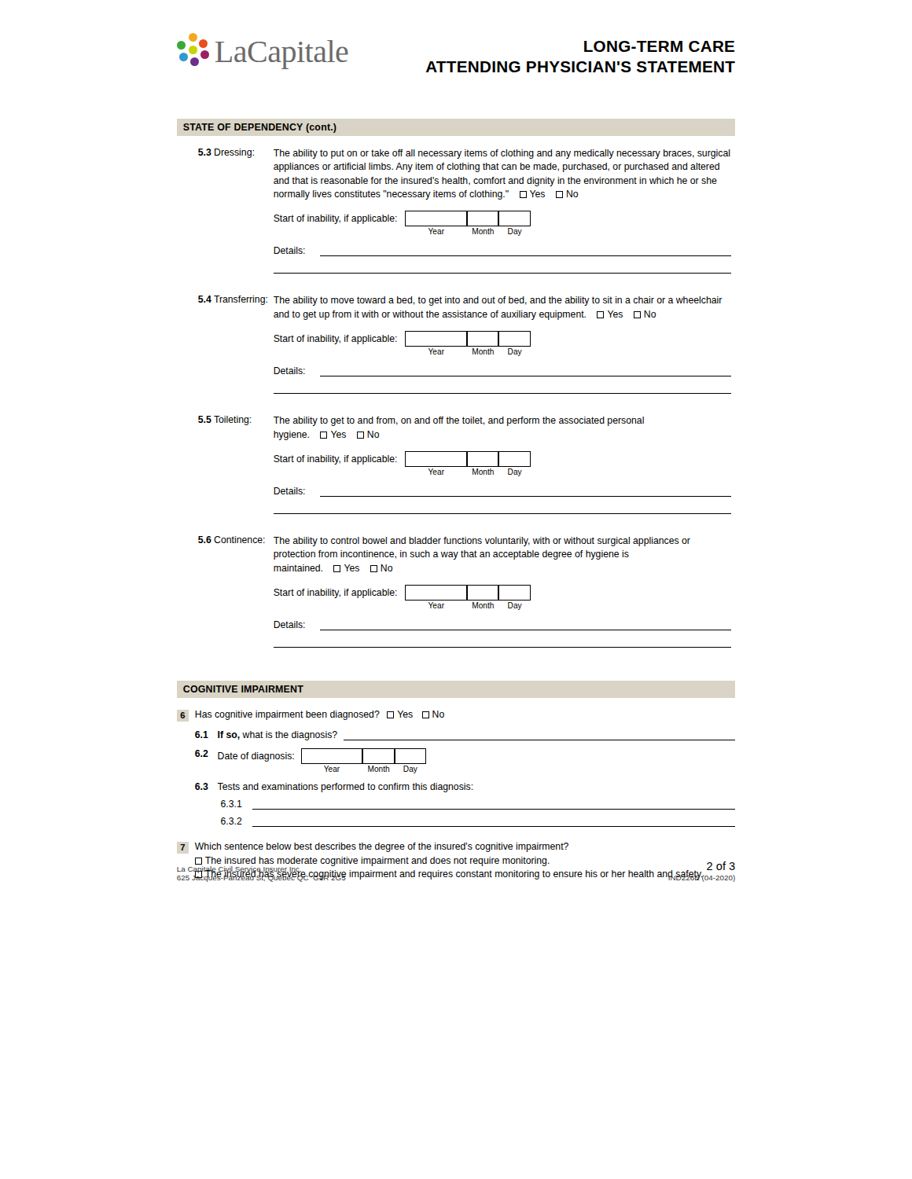LaCapitale
LONG-TERM CARE
ATTENDING PHYSICIAN'S STATEMENT
STATE OF DEPENDENCY (cont.)
5.3 Dressing:
The ability to put on or take off all necessary items of clothing and any medically necessary braces, surgical appliances or artificial limbs. Any item of clothing that can be made, purchased, or purchased and altered and that is reasonable for the insured's health, comfort and dignity in the environment in which he or she normally lives constitutes "necessary items of clothing." Yes No
Start of inability, if applicable:
Year Month Day
Details:
5.4 Transferring:
The ability to move toward a bed, to get into and out of bed, and the ability to sit in a chair or a wheelchair and to get up from it with or without the assistance of auxiliary equipment. Yes No
Start of inability, if applicable:
Year Month Day
Details:
5.5 Toileting:
The ability to get to and from, on and off the toilet, and perform the associated personal hygiene. Yes No
Start of inability, if applicable:
Year Month Day
Details:
5.6 Continence:
The ability to control bowel and bladder functions voluntarily, with or without surgical appliances or protection from incontinence, in such a way that an acceptable degree of hygiene is maintained. Yes No
Start of inability, if applicable:
Year Month Day
Details:
COGNITIVE IMPAIRMENT
6
Has cognitive impairment been diagnosed? Yes No
6.1
If so, what is the diagnosis?
6.2
Date of diagnosis:
Year Month Day
6.3
Tests and examinations performed to confirm this diagnosis:
6.3.1
6.3.2
7
Which sentence below best describes the degree of the insured's cognitive impairment?
The insured has moderate cognitive impairment and does not require monitoring.
The insured has severe cognitive impairment and requires constant monitoring to ensure his or her health and safety.
La Capitale Civil Service Insurer Inc.
625 Jacques-Parizeau St, Quebec QC G1R 2G5
2 of 3
IND226E (04-2020)